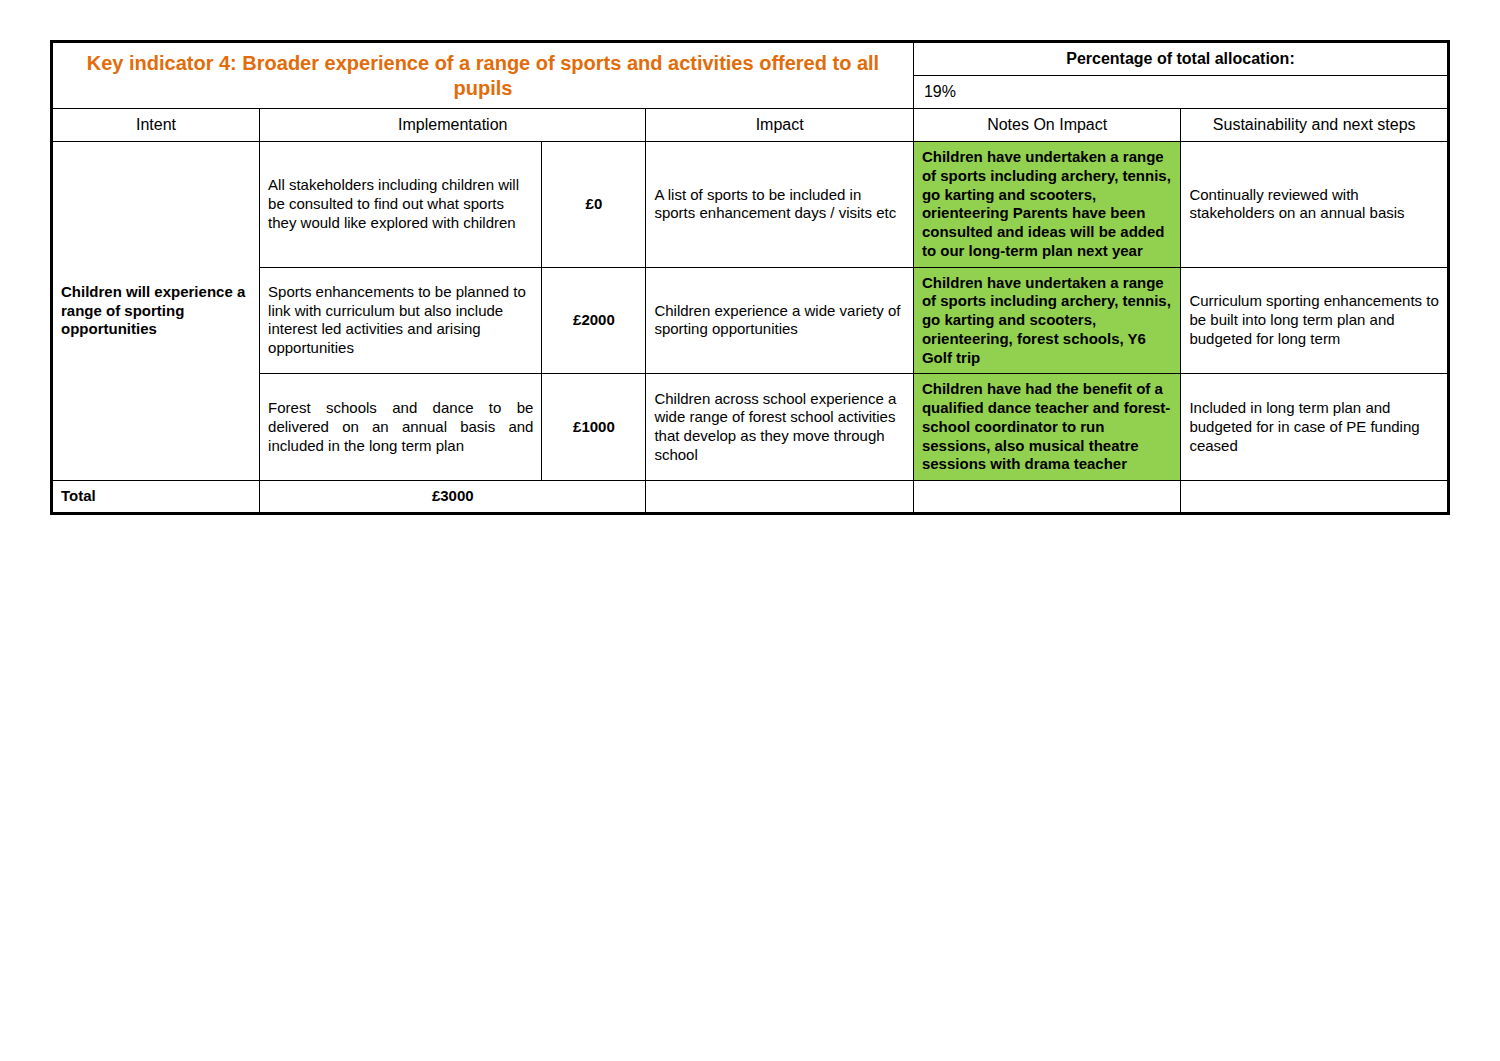| Key indicator 4: Broader experience of a range of sports and activities offered to all pupils | Percentage of total allocation: |
| 19% |
| Intent | Implementation | Impact | Notes On Impact | Sustainability and next steps |
| Children will experience a range of sporting opportunities | All stakeholders including children will be consulted to find out what sports they would like explored with children | £0 | A list of sports to be included in sports enhancement days / visits etc | Children have undertaken a range of sports including archery, tennis, go karting and scooters, orienteering Parents have been consulted and ideas will be added to our long-term plan next year | Continually reviewed with stakeholders on an annual basis |
| Sports enhancements to be planned to link with curriculum but also include interest led activities and arising opportunities | £2000 | Children experience a wide variety of sporting opportunities | Children have undertaken a range of sports including archery, tennis, go karting and scooters, orienteering, forest schools, Y6 Golf trip | Curriculum sporting enhancements to be built into long term plan and budgeted for long term |
| Forest schools and dance to be delivered on an annual basis and included in the long term plan | £1000 | Children across school experience a wide range of forest school activities that develop as they move through school | Children have had the benefit of a qualified dance teacher and forest-school coordinator to run sessions, also musical theatre sessions with drama teacher | Included in long term plan and budgeted for in case of PE funding ceased |
| Total | £3000 | | | |